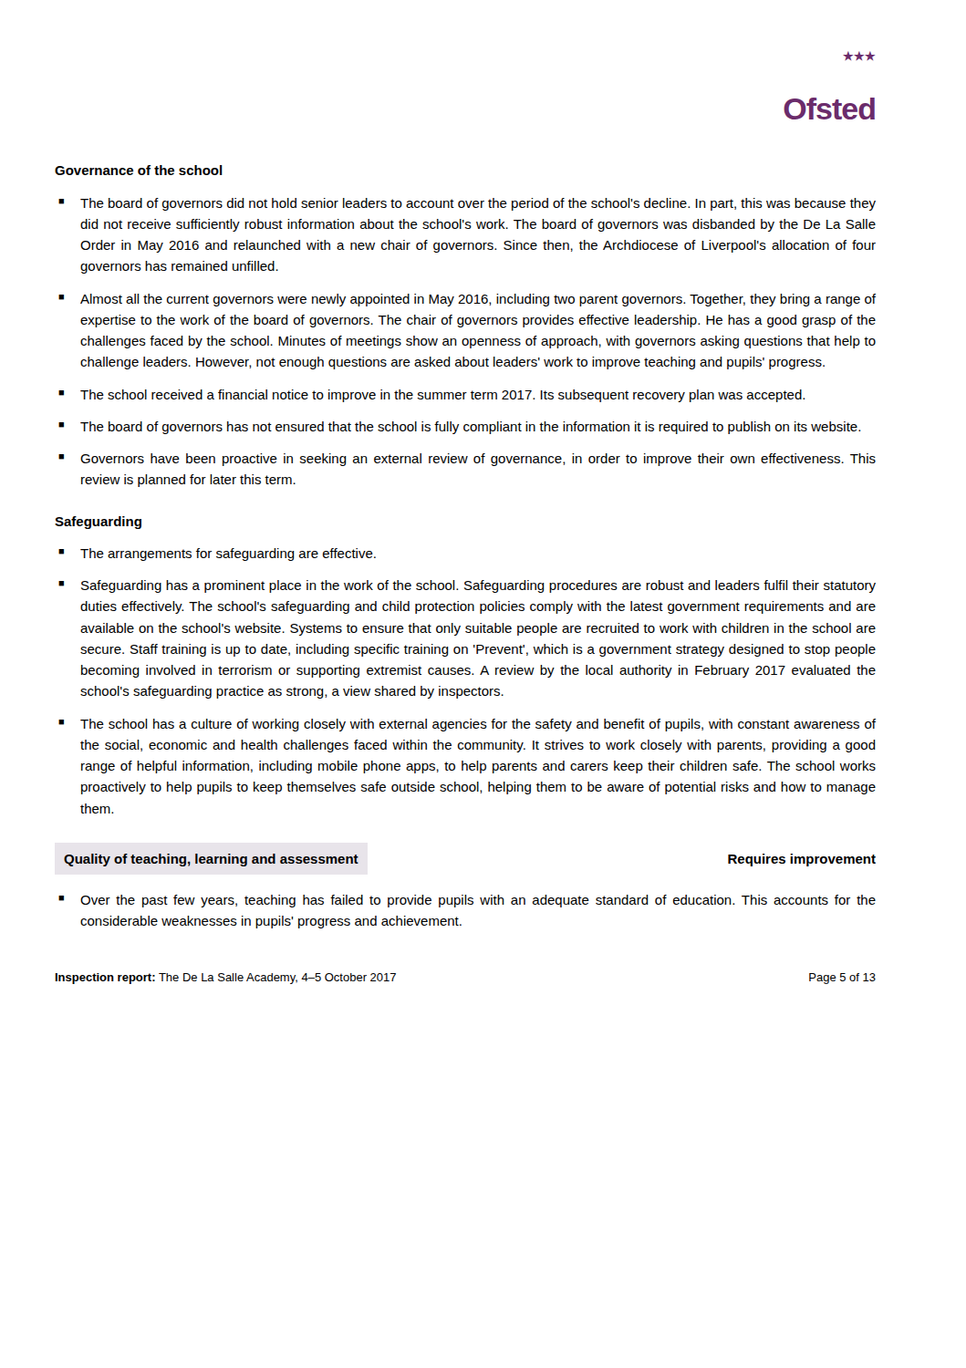★★★
Ofsted
Governance of the school
The board of governors did not hold senior leaders to account over the period of the school's decline. In part, this was because they did not receive sufficiently robust information about the school's work. The board of governors was disbanded by the De La Salle Order in May 2016 and relaunched with a new chair of governors. Since then, the Archdiocese of Liverpool's allocation of four governors has remained unfilled.
Almost all the current governors were newly appointed in May 2016, including two parent governors. Together, they bring a range of expertise to the work of the board of governors. The chair of governors provides effective leadership. He has a good grasp of the challenges faced by the school. Minutes of meetings show an openness of approach, with governors asking questions that help to challenge leaders. However, not enough questions are asked about leaders' work to improve teaching and pupils' progress.
The school received a financial notice to improve in the summer term 2017. Its subsequent recovery plan was accepted.
The board of governors has not ensured that the school is fully compliant in the information it is required to publish on its website.
Governors have been proactive in seeking an external review of governance, in order to improve their own effectiveness. This review is planned for later this term.
Safeguarding
The arrangements for safeguarding are effective.
Safeguarding has a prominent place in the work of the school. Safeguarding procedures are robust and leaders fulfil their statutory duties effectively. The school's safeguarding and child protection policies comply with the latest government requirements and are available on the school's website. Systems to ensure that only suitable people are recruited to work with children in the school are secure. Staff training is up to date, including specific training on 'Prevent', which is a government strategy designed to stop people becoming involved in terrorism or supporting extremist causes. A review by the local authority in February 2017 evaluated the school's safeguarding practice as strong, a view shared by inspectors.
The school has a culture of working closely with external agencies for the safety and benefit of pupils, with constant awareness of the social, economic and health challenges faced within the community. It strives to work closely with parents, providing a good range of helpful information, including mobile phone apps, to help parents and carers keep their children safe. The school works proactively to help pupils to keep themselves safe outside school, helping them to be aware of potential risks and how to manage them.
Quality of teaching, learning and assessment Requires improvement
Over the past few years, teaching has failed to provide pupils with an adequate standard of education. This accounts for the considerable weaknesses in pupils' progress and achievement.
Inspection report: The De La Salle Academy, 4–5 October 2017 Page 5 of 13